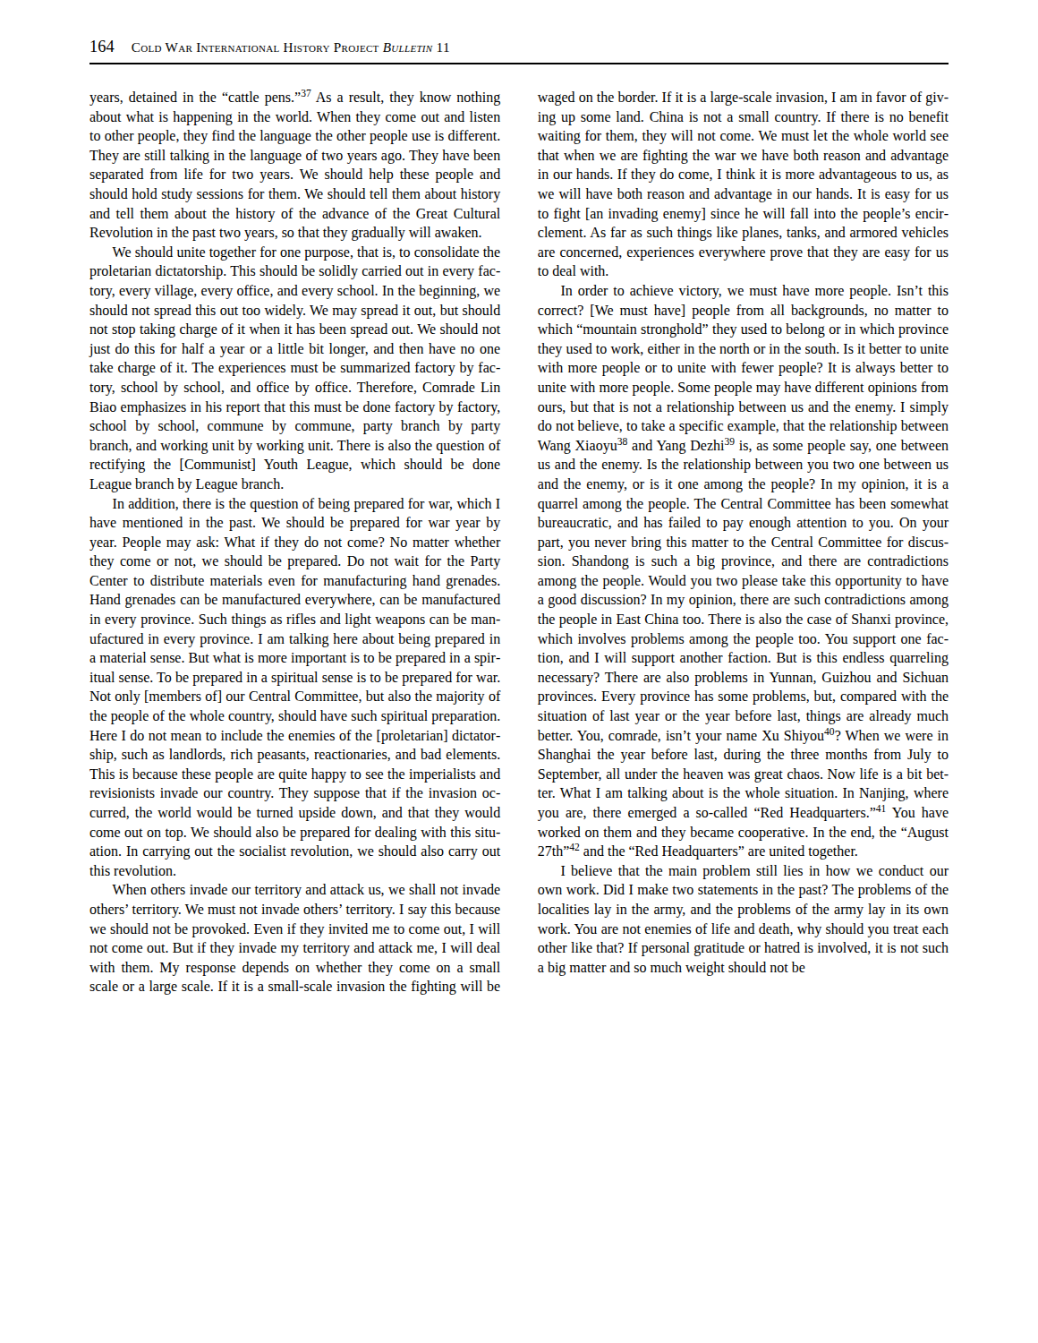164 Cold War International History Project Bulletin 11
years, detained in the “cattle pens.”37 As a result, they know nothing about what is happening in the world. When they come out and listen to other people, they find the language the other people use is different. They are still talking in the language of two years ago. They have been separated from life for two years. We should help these people and should hold study sessions for them. We should tell them about history and tell them about the history of the advance of the Great Cultural Revolution in the past two years, so that they gradually will awaken.
We should unite together for one purpose, that is, to consolidate the proletarian dictatorship. This should be solidly carried out in every factory, every village, every office, and every school. In the beginning, we should not spread this out too widely. We may spread it out, but should not stop taking charge of it when it has been spread out. We should not just do this for half a year or a little bit longer, and then have no one take charge of it. The experiences must be summarized factory by factory, school by school, and office by office. Therefore, Comrade Lin Biao emphasizes in his report that this must be done factory by factory, school by school, commune by commune, party branch by party branch, and working unit by working unit. There is also the question of rectifying the [Communist] Youth League, which should be done League branch by League branch.
In addition, there is the question of being prepared for war, which I have mentioned in the past. We should be prepared for war year by year. People may ask: What if they do not come? No matter whether they come or not, we should be prepared. Do not wait for the Party Center to distribute materials even for manufacturing hand grenades. Hand grenades can be manufactured everywhere, can be manufactured in every province. Such things as rifles and light weapons can be manufactured in every province. I am talking here about being prepared in a material sense. But what is more important is to be prepared in a spiritual sense. To be prepared in a spiritual sense is to be prepared for war. Not only [members of] our Central Committee, but also the majority of the people of the whole country, should have such spiritual preparation. Here I do not mean to include the enemies of the [proletarian] dictatorship, such as landlords, rich peasants, reactionaries, and bad elements. This is because these people are quite happy to see the imperialists and revisionists invade our country. They suppose that if the invasion occurred, the world would be turned upside down, and that they would come out on top. We should also be prepared for dealing with this situation. In carrying out the socialist revolution, we should also carry out this revolution.
When others invade our territory and attack us, we shall not invade others’ territory. We must not invade others’ territory. I say this because we should not be provoked. Even if they invited me to come out, I will not come out. But if they invade my territory and attack me, I will deal with them. My response depends on whether they come on a small scale or a large scale. If it is a small-scale invasion the fighting will be waged on the border. If it is a large-scale invasion, I am in favor of giving up some land. China is not a small country. If there is no benefit waiting for them, they will not come. We must let the whole world see that when we are fighting the war we have both reason and advantage in our hands. If they do come, I think it is more advantageous to us, as we will have both reason and advantage in our hands. It is easy for us to fight [an invading enemy] since he will fall into the people’s encirclement. As far as such things like planes, tanks, and armored vehicles are concerned, experiences everywhere prove that they are easy for us to deal with.
In order to achieve victory, we must have more people. Isn’t this correct? [We must have] people from all backgrounds, no matter to which “mountain stronghold” they used to belong or in which province they used to work, either in the north or in the south. Is it better to unite with more people or to unite with fewer people? It is always better to unite with more people. Some people may have different opinions from ours, but that is not a relationship between us and the enemy. I simply do not believe, to take a specific example, that the relationship between Wang Xiaoyu38 and Yang Dezhi39 is, as some people say, one between us and the enemy. Is the relationship between you two one between us and the enemy, or is it one among the people? In my opinion, it is a quarrel among the people. The Central Committee has been somewhat bureaucratic, and has failed to pay enough attention to you. On your part, you never bring this matter to the Central Committee for discussion. Shandong is such a big province, and there are contradictions among the people. Would you two please take this opportunity to have a good discussion? In my opinion, there are such contradictions among the people in East China too. There is also the case of Shanxi province, which involves problems among the people too. You support one faction, and I will support another faction. But is this endless quarreling necessary? There are also problems in Yunnan, Guizhou and Sichuan provinces. Every province has some problems, but, compared with the situation of last year or the year before last, things are already much better. You, comrade, isn’t your name Xu Shiyou40? When we were in Shanghai the year before last, during the three months from July to September, all under the heaven was great chaos. Now life is a bit better. What I am talking about is the whole situation. In Nanjing, where you are, there emerged a so-called “Red Headquarters.”41 You have worked on them and they became cooperative. In the end, the “August 27th”42 and the “Red Headquarters” are united together.
I believe that the main problem still lies in how we conduct our own work. Did I make two statements in the past? The problems of the localities lay in the army, and the problems of the army lay in its own work. You are not enemies of life and death, why should you treat each other like that? If personal gratitude or hatred is involved, it is not such a big matter and so much weight should not be